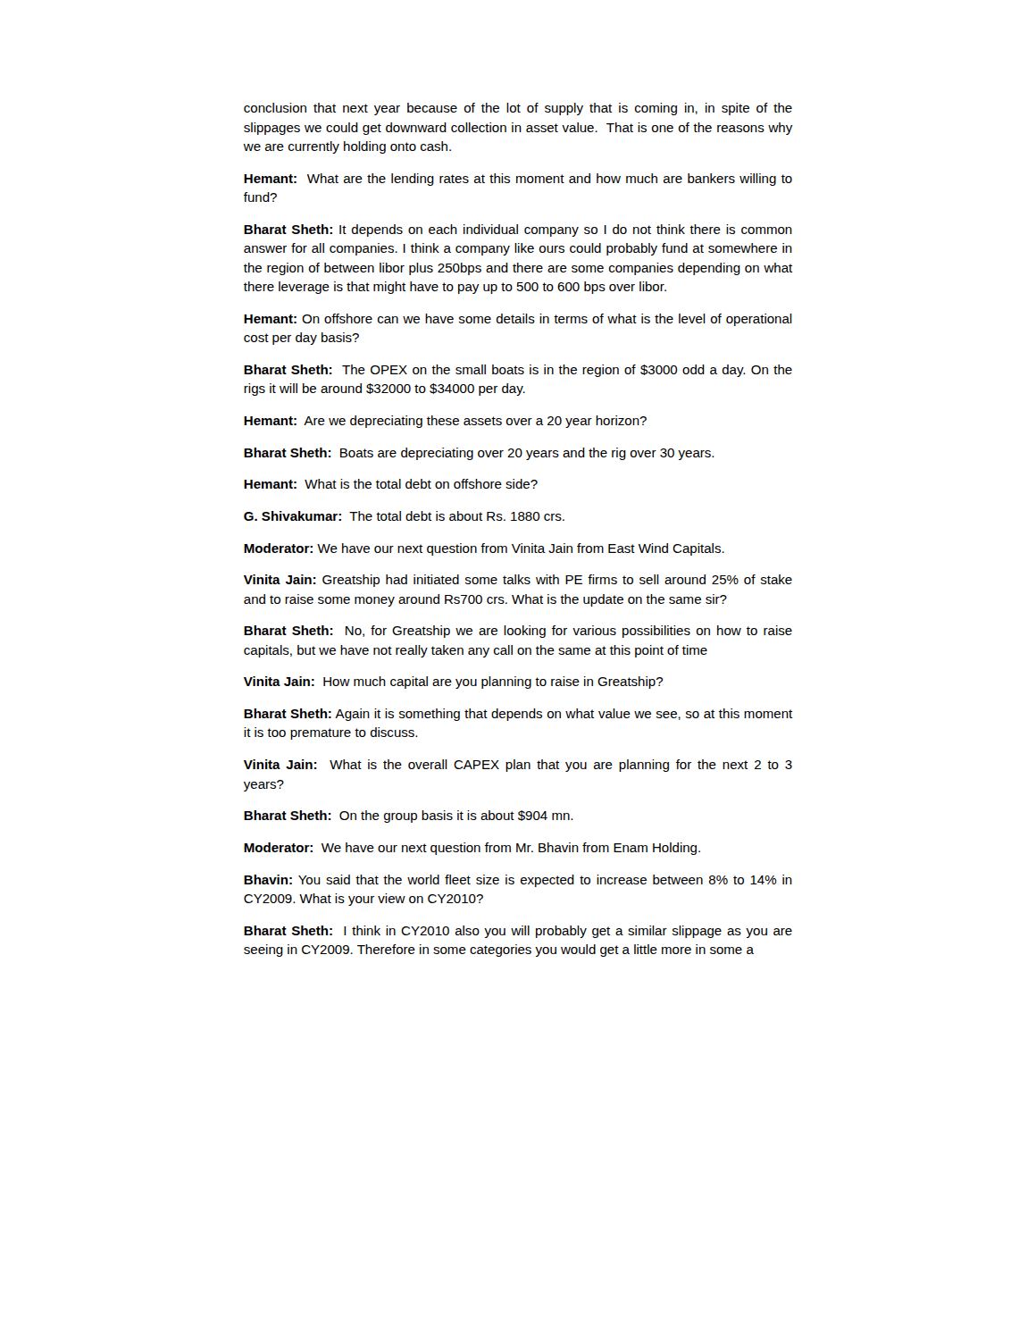conclusion that next year because of the lot of supply that is coming in, in spite of the slippages we could get downward collection in asset value. That is one of the reasons why we are currently holding onto cash.
Hemant: What are the lending rates at this moment and how much are bankers willing to fund?
Bharat Sheth: It depends on each individual company so I do not think there is common answer for all companies. I think a company like ours could probably fund at somewhere in the region of between libor plus 250bps and there are some companies depending on what there leverage is that might have to pay up to 500 to 600 bps over libor.
Hemant: On offshore can we have some details in terms of what is the level of operational cost per day basis?
Bharat Sheth: The OPEX on the small boats is in the region of $3000 odd a day. On the rigs it will be around $32000 to $34000 per day.
Hemant: Are we depreciating these assets over a 20 year horizon?
Bharat Sheth: Boats are depreciating over 20 years and the rig over 30 years.
Hemant: What is the total debt on offshore side?
G. Shivakumar: The total debt is about Rs. 1880 crs.
Moderator: We have our next question from Vinita Jain from East Wind Capitals.
Vinita Jain: Greatship had initiated some talks with PE firms to sell around 25% of stake and to raise some money around Rs700 crs. What is the update on the same sir?
Bharat Sheth: No, for Greatship we are looking for various possibilities on how to raise capitals, but we have not really taken any call on the same at this point of time
Vinita Jain: How much capital are you planning to raise in Greatship?
Bharat Sheth: Again it is something that depends on what value we see, so at this moment it is too premature to discuss.
Vinita Jain: What is the overall CAPEX plan that you are planning for the next 2 to 3 years?
Bharat Sheth: On the group basis it is about $904 mn.
Moderator: We have our next question from Mr. Bhavin from Enam Holding.
Bhavin: You said that the world fleet size is expected to increase between 8% to 14% in CY2009. What is your view on CY2010?
Bharat Sheth: I think in CY2010 also you will probably get a similar slippage as you are seeing in CY2009. Therefore in some categories you would get a little more in some a